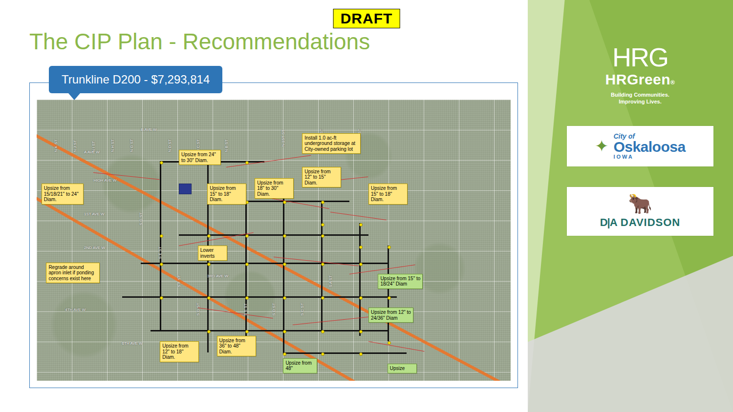HRG
HRGreen®
Building Communities.
Improving Lives.
✦
City of
Oskaloosa
IOWA
🐂
D|A DAVIDSON
DRAFT
The CIP Plan - Recommendations
Trunkline D200 - $7,293,814
N K ST
N J ST
N I ST
N H ST
N G ST
N D ST
N C ST
N B ST
N 1ST ST
N 2ND ST
N 3RD ST
B AVE W
A AVE W
HIGH AVE W
1ST AVE W
2ND AVE W
3RD AVE W
4TH AVE W
6TH AVE W
3RD AVE W
S G ST
S E ST
S F ST
S G ST
S E ST
S D ST
S C ST
S A ST
Upsize from 15/18/21" to 24" Diam.
Upsize from 24" to 30" Diam.
Install 1.0 ac-ft underground storage at City-owned parking lot
Upsize from 15" to 18" Diam.
Upsize from 18" to 30" Diam.
Upsize from 12" to 15" Diam.
Upsize from 15" to 18" Diam.
Lower inverts
Regrade around apron inlet if ponding concerns exist here
Upsize from 15" to 18/24" Diam
Upsize from 12" to 24/36" Diam
Upsize from 12" to 18" Diam.
Upsize from 36" to 48" Diam.
Upsize from 48"
Upsize